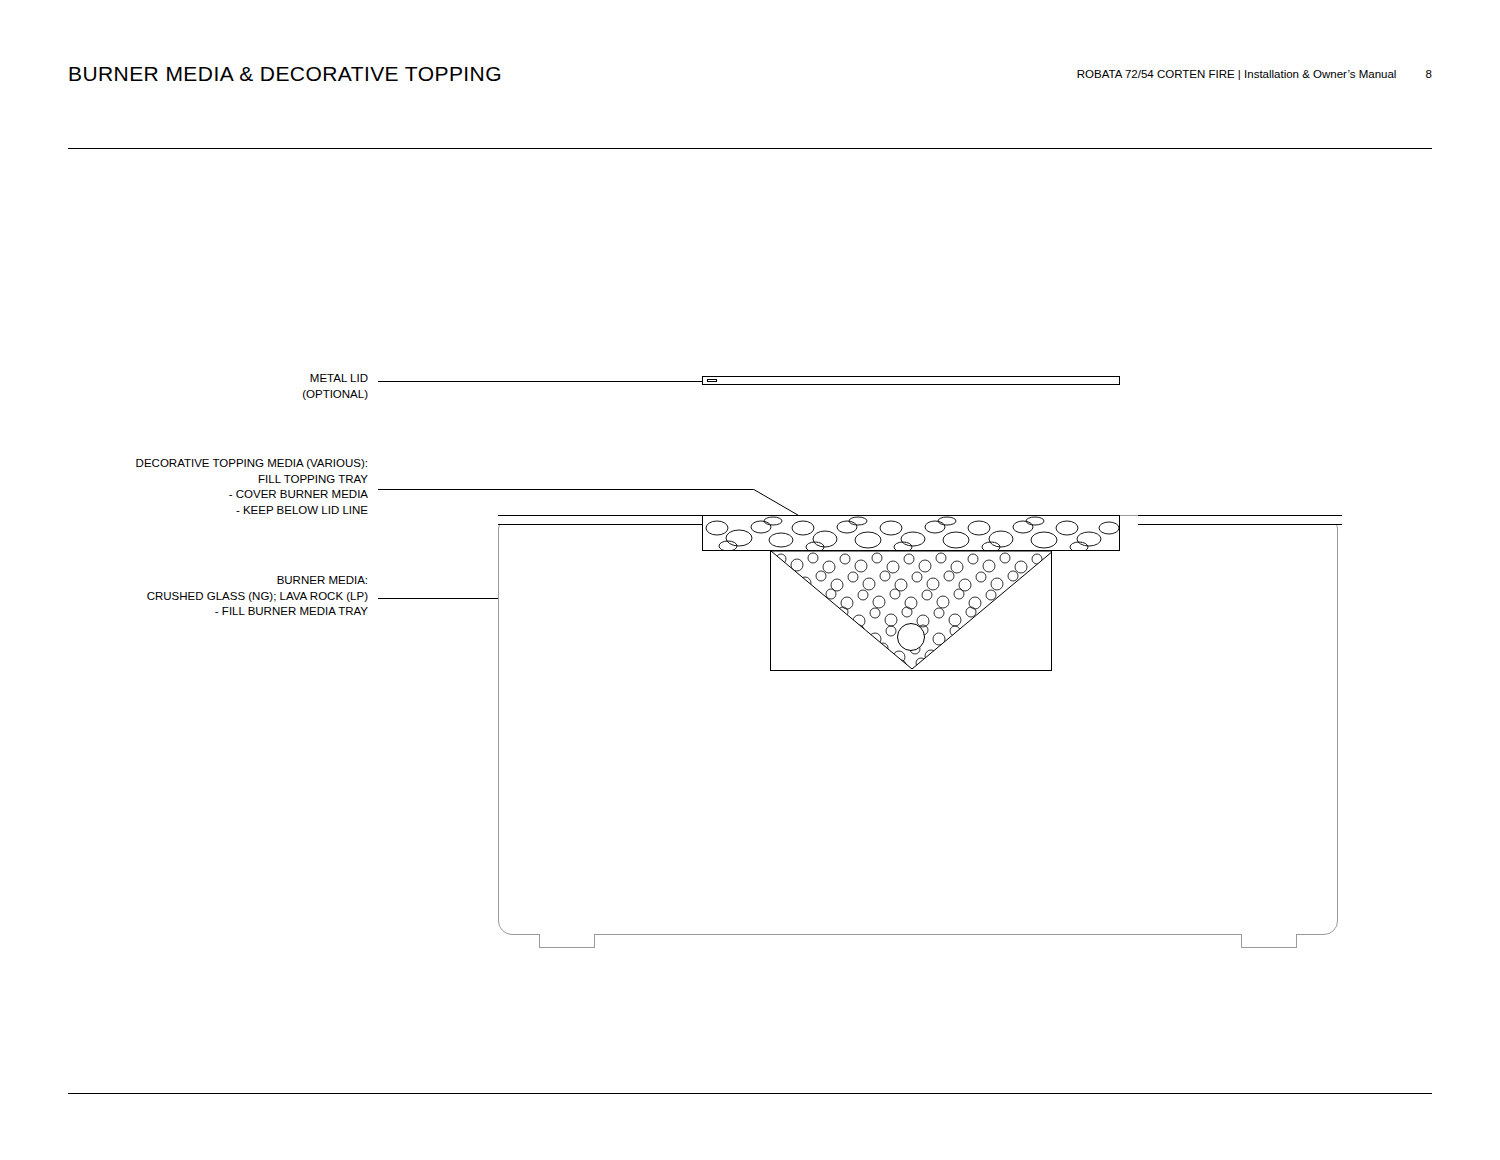BURNER MEDIA & DECORATIVE TOPPING
ROBATA 72/54 CORTEN FIRE | Installation & Owner’s Manual 8
METAL LID
(OPTIONAL)
DECORATIVE TOPPING MEDIA (VARIOUS):
FILL TOPPING TRAY
- COVER BURNER MEDIA
- KEEP BELOW LID LINE
BURNER MEDIA:
CRUSHED GLASS (NG); LAVA ROCK (LP)
- FILL BURNER MEDIA TRAY